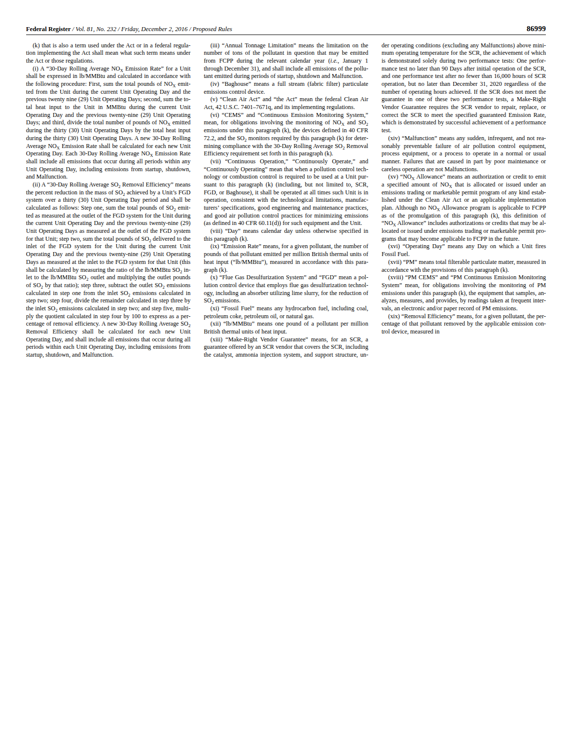Federal Register / Vol. 81, No. 232 / Friday, December 2, 2016 / Proposed Rules
86999
(k) that is also a term used under the Act or in a federal regulation implementing the Act shall mean what such term means under the Act or those regulations.
(i) A “30-Day Rolling Average NOX Emission Rate” for a Unit shall be expressed in lb/MMBtu and calculated in accordance with the following procedure: First, sum the total pounds of NOX emitted from the Unit during the current Unit Operating Day and the previous twenty nine (29) Unit Operating Days; second, sum the total heat input to the Unit in MMBtu during the current Unit Operating Day and the previous twenty-nine (29) Unit Operating Days; and third, divide the total number of pounds of NOX emitted during the thirty (30) Unit Operating Days by the total heat input during the thirty (30) Unit Operating Days. A new 30-Day Rolling Average NOX Emission Rate shall be calculated for each new Unit Operating Day. Each 30-Day Rolling Average NOX Emission Rate shall include all emissions that occur during all periods within any Unit Operating Day, including emissions from startup, shutdown, and Malfunction.
(ii) A “30-Day Rolling Average SO2 Removal Efficiency” means the percent reduction in the mass of SO2 achieved by a Unit’s FGD system over a thirty (30) Unit Operating Day period and shall be calculated as follows: Step one, sum the total pounds of SO2 emitted as measured at the outlet of the FGD system for the Unit during the current Unit Operating Day and the previous twenty-nine (29) Unit Operating Days as measured at the outlet of the FGD system for that Unit; step two, sum the total pounds of SO2 delivered to the inlet of the FGD system for the Unit during the current Unit Operating Day and the previous twenty-nine (29) Unit Operating Days as measured at the inlet to the FGD system for that Unit (this shall be calculated by measuring the ratio of the lb/MMBtu SO2 inlet to the lb/MMBtu SO2 outlet and multiplying the outlet pounds of SO2 by that ratio); step three, subtract the outlet SO2 emissions calculated in step one from the inlet SO2 emissions calculated in step two; step four, divide the remainder calculated in step three by the inlet SO2 emissions calculated in step two; and step five, multiply the quotient calculated in step four by 100 to express as a percentage of removal efficiency. A new 30-Day Rolling Average SO2 Removal Efficiency shall be calculated for each new Unit Operating Day, and shall include all emissions that occur during all periods within each Unit Operating Day, including emissions from startup, shutdown, and Malfunction.
(iii) “Annual Tonnage Limitation” means the limitation on the number of tons of the pollutant in question that may be emitted from FCPP during the relevant calendar year (i.e., January 1 through December 31), and shall include all emissions of the pollutant emitted during periods of startup, shutdown and Malfunction.
(iv) “Baghouse” means a full stream (fabric filter) particulate emissions control device.
(v) “Clean Air Act” and “the Act” mean the federal Clean Air Act, 42 U.S.C. 7401–7671q, and its implementing regulations.
(vi) “CEMS” and “Continuous Emission Monitoring System,” mean, for obligations involving the monitoring of NOX and SO2 emissions under this paragraph (k), the devices defined in 40 CFR 72.2, and the SO2 monitors required by this paragraph (k) for determining compliance with the 30-Day Rolling Average SO2 Removal Efficiency requirement set forth in this paragraph (k).
(vii) “Continuous Operation,” “Continuously Operate,” and “Continuously Operating” mean that when a pollution control technology or combustion control is required to be used at a Unit pursuant to this paragraph (k) (including, but not limited to, SCR, FGD, or Baghouse), it shall be operated at all times such Unit is in operation, consistent with the technological limitations, manufacturers’ specifications, good engineering and maintenance practices, and good air pollution control practices for minimizing emissions (as defined in 40 CFR 60.11(d)) for such equipment and the Unit.
(viii) “Day” means calendar day unless otherwise specified in this paragraph (k).
(ix) “Emission Rate” means, for a given pollutant, the number of pounds of that pollutant emitted per million British thermal units of heat input (“lb/MMBtu”), measured in accordance with this paragraph (k).
(x) “Flue Gas Desulfurization System” and “FGD” mean a pollution control device that employs flue gas desulfurization technology, including an absorber utilizing lime slurry, for the reduction of SO2 emissions.
(xi) “Fossil Fuel” means any hydrocarbon fuel, including coal, petroleum coke, petroleum oil, or natural gas.
(xii) “lb/MMBtu” means one pound of a pollutant per million British thermal units of heat input.
(xiii) “Make-Right Vendor Guarantee” means, for an SCR, a guarantee offered by an SCR vendor that covers the SCR, including the catalyst, ammonia injection system, and support structure, under operating conditions (excluding any Malfunctions) above minimum operating temperature for the SCR, the achievement of which is demonstrated solely during two performance tests: One performance test no later than 90 Days after initial operation of the SCR, and one performance test after no fewer than 16,000 hours of SCR operation, but no later than December 31, 2020 regardless of the number of operating hours achieved. If the SCR does not meet the guarantee in one of these two performance tests, a Make-Right Vendor Guarantee requires the SCR vendor to repair, replace, or correct the SCR to meet the specified guaranteed Emission Rate, which is demonstrated by successful achievement of a performance test.
(xiv) “Malfunction” means any sudden, infrequent, and not reasonably preventable failure of air pollution control equipment, process equipment, or a process to operate in a normal or usual manner. Failures that are caused in part by poor maintenance or careless operation are not Malfunctions.
(xv) “NOX Allowance” means an authorization or credit to emit a specified amount of NOX that is allocated or issued under an emissions trading or marketable permit program of any kind established under the Clean Air Act or an applicable implementation plan. Although no NOX Allowance program is applicable to FCPP as of the promulgation of this paragraph (k), this definition of “NOX Allowance” includes authorizations or credits that may be allocated or issued under emissions trading or marketable permit programs that may become applicable to FCPP in the future.
(xvi) “Operating Day” means any Day on which a Unit fires Fossil Fuel.
(xvii) “PM” means total filterable particulate matter, measured in accordance with the provisions of this paragraph (k).
(xviii) “PM CEMS” and “PM Continuous Emission Monitoring System” mean, for obligations involving the monitoring of PM emissions under this paragraph (k), the equipment that samples, analyzes, measures, and provides, by readings taken at frequent intervals, an electronic and/or paper record of PM emissions.
(xix) “Removal Efficiency” means, for a given pollutant, the percentage of that pollutant removed by the applicable emission control device, measured in